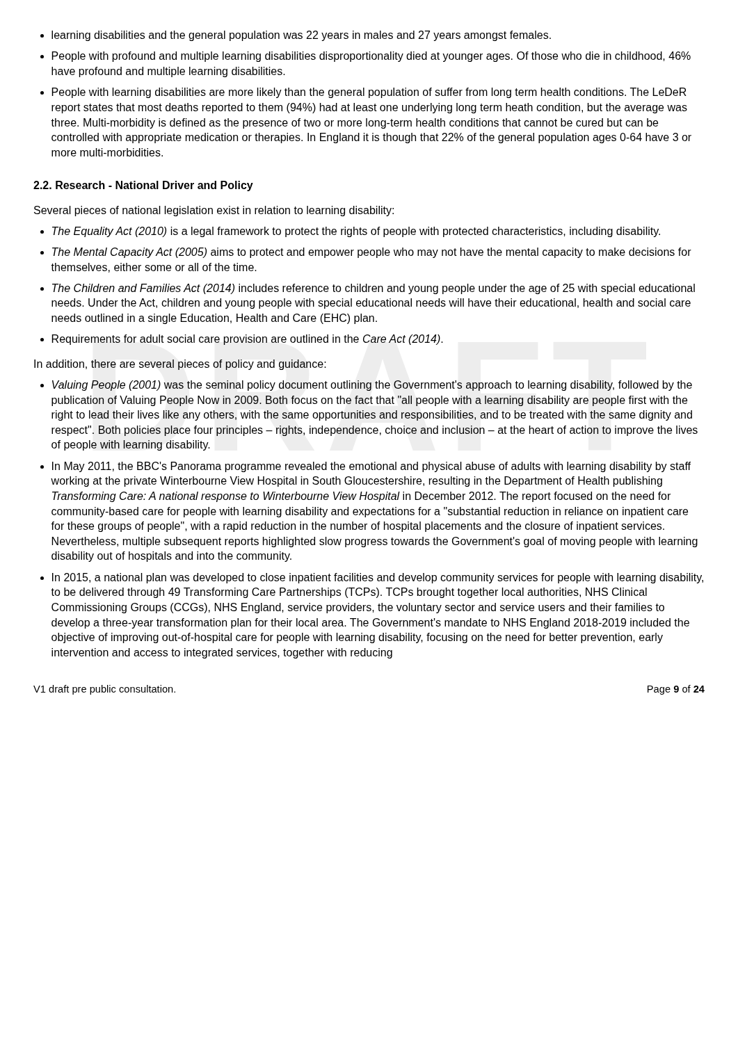DRAFT
learning disabilities and the general population was 22 years in males and 27 years amongst females.
People with profound and multiple learning disabilities disproportionality died at younger ages. Of those who die in childhood, 46% have profound and multiple learning disabilities.
People with learning disabilities are more likely than the general population of suffer from long term health conditions. The LeDeR report states that most deaths reported to them (94%) had at least one underlying long term heath condition, but the average was three. Multi-morbidity is defined as the presence of two or more long-term health conditions that cannot be cured but can be controlled with appropriate medication or therapies. In England it is though that 22% of the general population ages 0-64 have 3 or more multi-morbidities.
2.2. Research - National Driver and Policy
Several pieces of national legislation exist in relation to learning disability:
The Equality Act (2010) is a legal framework to protect the rights of people with protected characteristics, including disability.
The Mental Capacity Act (2005) aims to protect and empower people who may not have the mental capacity to make decisions for themselves, either some or all of the time.
The Children and Families Act (2014) includes reference to children and young people under the age of 25 with special educational needs. Under the Act, children and young people with special educational needs will have their educational, health and social care needs outlined in a single Education, Health and Care (EHC) plan.
Requirements for adult social care provision are outlined in the Care Act (2014).
In addition, there are several pieces of policy and guidance:
Valuing People (2001) was the seminal policy document outlining the Government's approach to learning disability, followed by the publication of Valuing People Now in 2009. Both focus on the fact that "all people with a learning disability are people first with the right to lead their lives like any others, with the same opportunities and responsibilities, and to be treated with the same dignity and respect". Both policies place four principles – rights, independence, choice and inclusion – at the heart of action to improve the lives of people with learning disability.
In May 2011, the BBC's Panorama programme revealed the emotional and physical abuse of adults with learning disability by staff working at the private Winterbourne View Hospital in South Gloucestershire, resulting in the Department of Health publishing Transforming Care: A national response to Winterbourne View Hospital in December 2012. The report focused on the need for community-based care for people with learning disability and expectations for a "substantial reduction in reliance on inpatient care for these groups of people", with a rapid reduction in the number of hospital placements and the closure of inpatient services. Nevertheless, multiple subsequent reports highlighted slow progress towards the Government's goal of moving people with learning disability out of hospitals and into the community.
In 2015, a national plan was developed to close inpatient facilities and develop community services for people with learning disability, to be delivered through 49 Transforming Care Partnerships (TCPs). TCPs brought together local authorities, NHS Clinical Commissioning Groups (CCGs), NHS England, service providers, the voluntary sector and service users and their families to develop a three-year transformation plan for their local area. The Government's mandate to NHS England 2018-2019 included the objective of improving out-of-hospital care for people with learning disability, focusing on the need for better prevention, early intervention and access to integrated services, together with reducing
V1 draft pre public consultation. Page 9 of 24